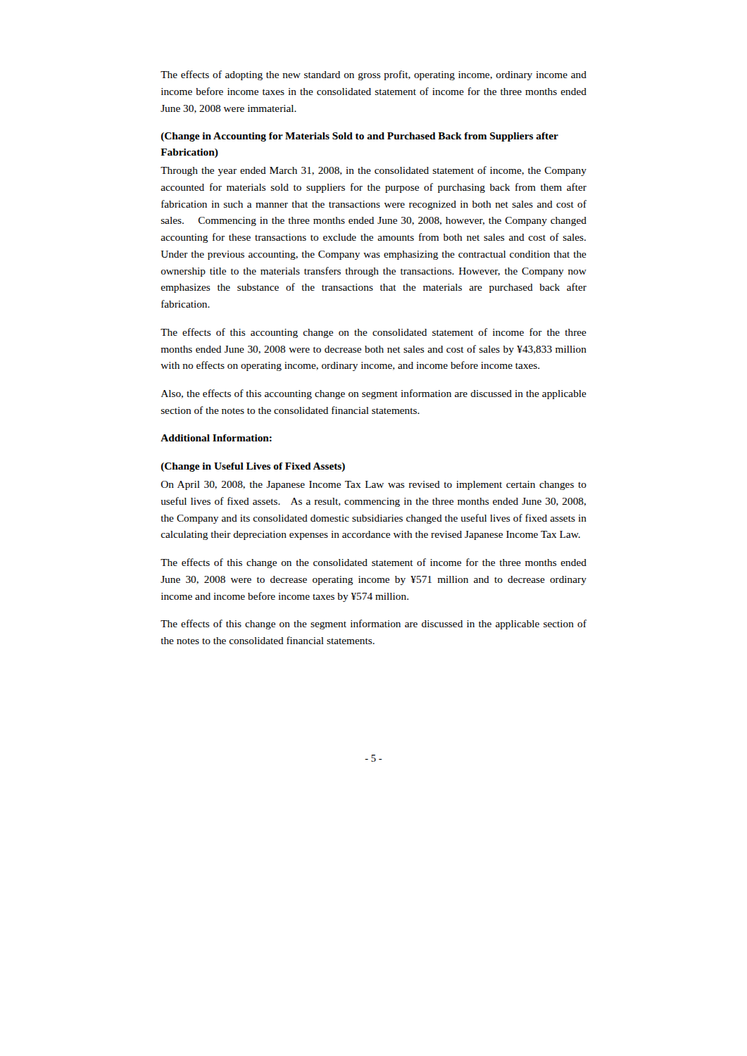The effects of adopting the new standard on gross profit, operating income, ordinary income and income before income taxes in the consolidated statement of income for the three months ended June 30, 2008 were immaterial.
(Change in Accounting for Materials Sold to and Purchased Back from Suppliers after Fabrication)
Through the year ended March 31, 2008, in the consolidated statement of income, the Company accounted for materials sold to suppliers for the purpose of purchasing back from them after fabrication in such a manner that the transactions were recognized in both net sales and cost of sales. Commencing in the three months ended June 30, 2008, however, the Company changed accounting for these transactions to exclude the amounts from both net sales and cost of sales. Under the previous accounting, the Company was emphasizing the contractual condition that the ownership title to the materials transfers through the transactions. However, the Company now emphasizes the substance of the transactions that the materials are purchased back after fabrication.
The effects of this accounting change on the consolidated statement of income for the three months ended June 30, 2008 were to decrease both net sales and cost of sales by ¥43,833 million with no effects on operating income, ordinary income, and income before income taxes.
Also, the effects of this accounting change on segment information are discussed in the applicable section of the notes to the consolidated financial statements.
Additional Information:
(Change in Useful Lives of Fixed Assets)
On April 30, 2008, the Japanese Income Tax Law was revised to implement certain changes to useful lives of fixed assets. As a result, commencing in the three months ended June 30, 2008, the Company and its consolidated domestic subsidiaries changed the useful lives of fixed assets in calculating their depreciation expenses in accordance with the revised Japanese Income Tax Law.
The effects of this change on the consolidated statement of income for the three months ended June 30, 2008 were to decrease operating income by ¥571 million and to decrease ordinary income and income before income taxes by ¥574 million.
The effects of this change on the segment information are discussed in the applicable section of the notes to the consolidated financial statements.
- 5 -